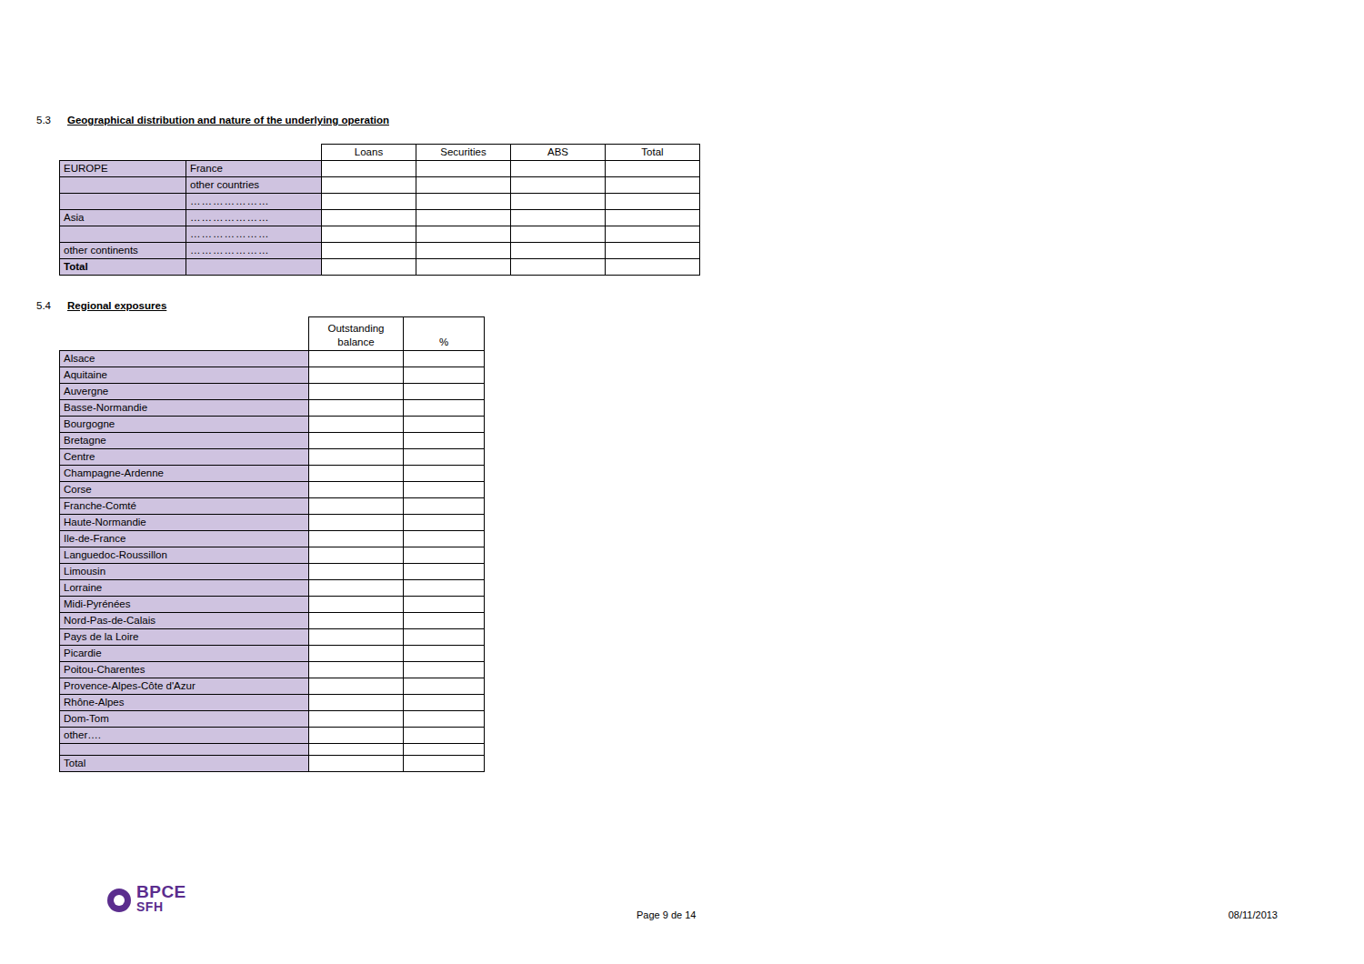5.3 Geographical distribution and nature of the underlying operation
| | | Loans | Securities | ABS | Total |
| EUROPE | France | | | | |
| | other countries | | | | |
| | ………………… | | | | |
| Asia | ………………… | | | | |
| | ………………… | | | | |
| other continents | ………………… | | | | |
| Total | | | | | |
5.4 Regional exposures
| | Outstanding balance | % |
| Alsace | | |
| Aquitaine | | |
| Auvergne | | |
| Basse-Normandie | | |
| Bourgogne | | |
| Bretagne | | |
| Centre | | |
| Champagne-Ardenne | | |
| Corse | | |
| Franche-Comté | | |
| Haute-Normandie | | |
| Ile-de-France | | |
| Languedoc-Roussillon | | |
| Limousin | | |
| Lorraine | | |
| Midi-Pyrénées | | |
| Nord-Pas-de-Calais | | |
| Pays de la Loire | | |
| Picardie | | |
| Poitou-Charentes | | |
| Provence-Alpes-Côte d'Azur | | |
| Rhône-Alpes | | |
| Dom-Tom | | |
| other…. | | |
| Total | | |
BPCE
SFH
Page 9 de 14
08/11/2013